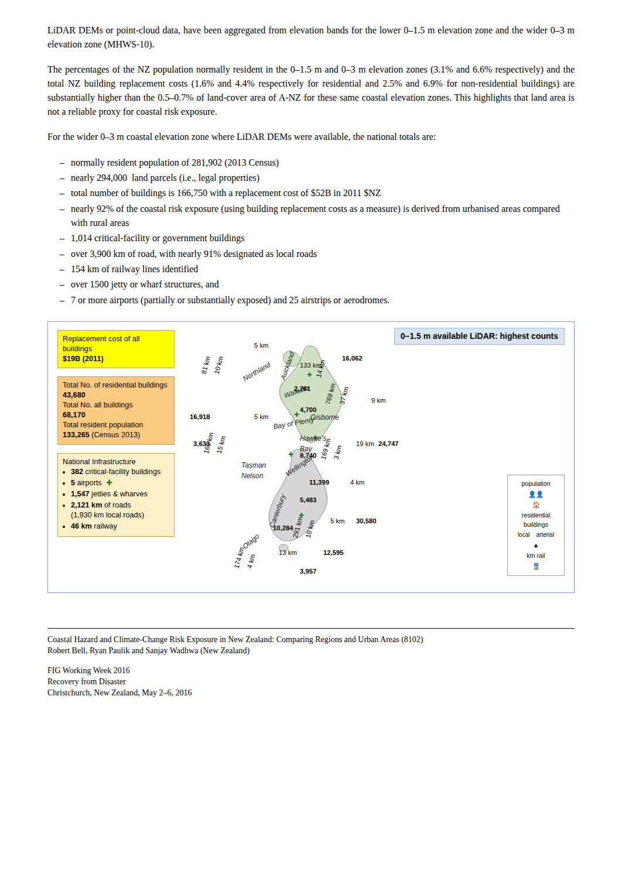LiDAR DEMs or point-cloud data, have been aggregated from elevation bands for the lower 0–1.5 m elevation zone and the wider 0–3 m elevation zone (MHWS-10).
The percentages of the NZ population normally resident in the 0–1.5 m and 0–3 m elevation zones (3.1% and 6.6% respectively) and the total NZ building replacement costs (1.6% and 4.4% respectively for residential and 2.5% and 6.9% for non-residential buildings) are substantially higher than the 0.5–0.7% of land-cover area of A-NZ for these same coastal elevation zones. This highlights that land area is not a reliable proxy for coastal risk exposure.
For the wider 0–3 m coastal elevation zone where LiDAR DEMs were available, the national totals are:
normally resident population of 281,902 (2013 Census)
nearly 294,000 land parcels (i.e., legal properties)
total number of buildings is 166,750 with a replacement cost of $52B in 2011 $NZ
nearly 92% of the coastal risk exposure (using building replacement costs as a measure) is derived from urbanised areas compared with rural areas
1,014 critical-facility or government buildings
over 3,900 km of road, with nearly 91% designated as local roads
154 km of railway lines identified
over 1500 jetty or wharf structures, and
7 or more airports (partially or substantially exposed) and 25 airstrips or aerodromes.
0–1.5 m available LiDAR: highest counts
Replacement cost of all buildings
$19B (2011)
Total No. of residential buildings
43,680
Total No. all buildings
68,170
Total resident population
133,265 (Census 2013)
National Infrastructure
382 critical-facility buildings
5 airports ✚
1,547 jetties & wharves
2,121 km of roads
(1,930 km local roads)
46 km railway
✚ ✚ ✚ ✚ ✚
Northland
Auckland
Waikato
Bay of Plenty
Gisborne
Hawke’s
Bay
Wellington
Tasman
Nelson
Canterbury
Otago
81 km
10 km
5 km
133 km
14 km
16,062
2,761
769 km
37 km
4,700
9 km
16,918
5 km
3,633
169 km
15 km
8,740
169 km
3 km
19 km
24,747
11,399
4 km
5,483
10,284
291 km
10 km
5 km
30,580
174 km
4 km
13 km
12,595
3,957
population
👤👤
🏠
residential
buildings
local arterial
▲
km rail
🚆
Coastal Hazard and Climate-Change Risk Exposure in New Zealand: Comparing Regions and Urban Areas (8102)
Robert Bell, Ryan Paulik and Sanjay Wadhwa (New Zealand)
FIG Working Week 2016
Recovery from Disaster
Christchurch, New Zealand, May 2–6, 2016